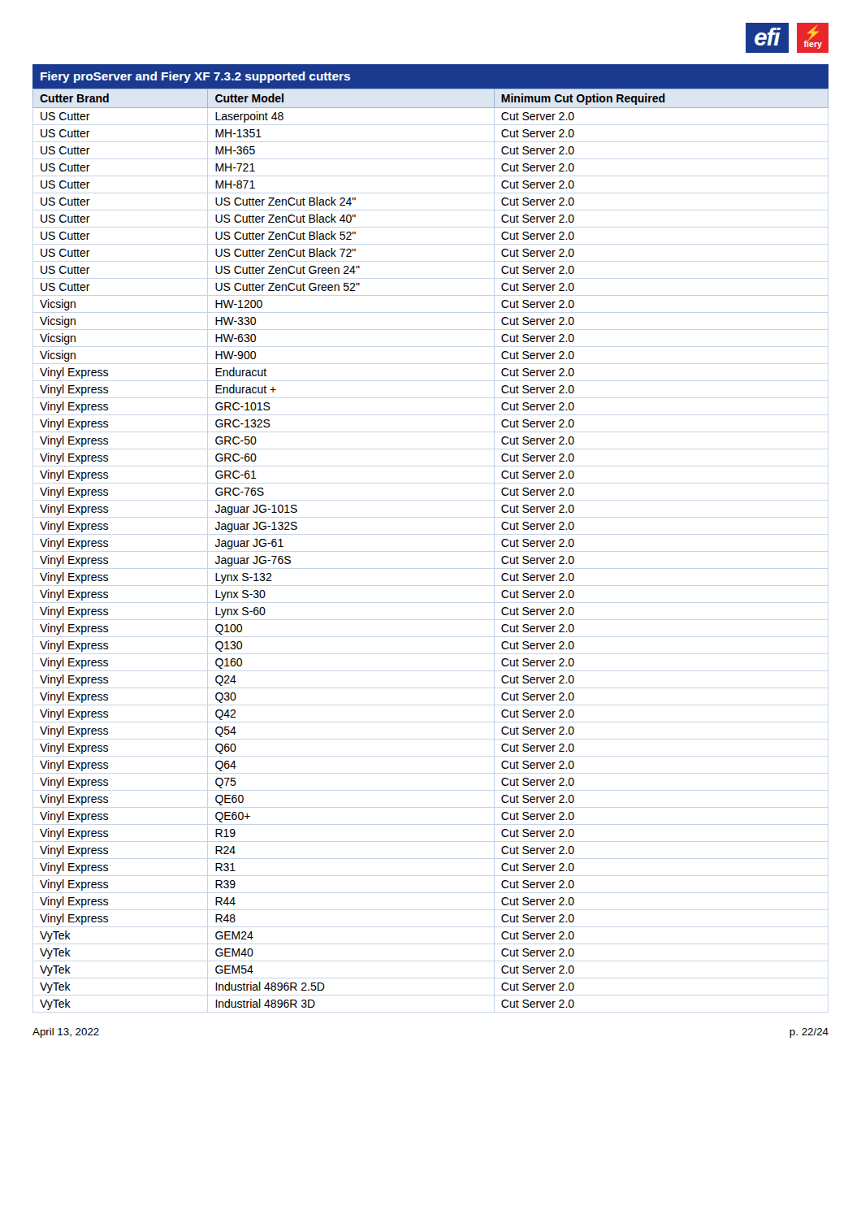efi
⚡fiery
Fiery proServer and Fiery XF 7.3.2 supported cutters
| Cutter Brand | Cutter Model | Minimum Cut Option Required |
| --- | --- | --- |
| US Cutter | Laserpoint 48 | Cut Server 2.0 |
| US Cutter | MH-1351 | Cut Server 2.0 |
| US Cutter | MH-365 | Cut Server 2.0 |
| US Cutter | MH-721 | Cut Server 2.0 |
| US Cutter | MH-871 | Cut Server 2.0 |
| US Cutter | US Cutter ZenCut Black 24" | Cut Server 2.0 |
| US Cutter | US Cutter ZenCut Black 40" | Cut Server 2.0 |
| US Cutter | US Cutter ZenCut Black 52" | Cut Server 2.0 |
| US Cutter | US Cutter ZenCut Black 72" | Cut Server 2.0 |
| US Cutter | US Cutter ZenCut Green 24" | Cut Server 2.0 |
| US Cutter | US Cutter ZenCut Green 52" | Cut Server 2.0 |
| Vicsign | HW-1200 | Cut Server 2.0 |
| Vicsign | HW-330 | Cut Server 2.0 |
| Vicsign | HW-630 | Cut Server 2.0 |
| Vicsign | HW-900 | Cut Server 2.0 |
| Vinyl Express | Enduracut | Cut Server 2.0 |
| Vinyl Express | Enduracut + | Cut Server 2.0 |
| Vinyl Express | GRC-101S | Cut Server 2.0 |
| Vinyl Express | GRC-132S | Cut Server 2.0 |
| Vinyl Express | GRC-50 | Cut Server 2.0 |
| Vinyl Express | GRC-60 | Cut Server 2.0 |
| Vinyl Express | GRC-61 | Cut Server 2.0 |
| Vinyl Express | GRC-76S | Cut Server 2.0 |
| Vinyl Express | Jaguar JG-101S | Cut Server 2.0 |
| Vinyl Express | Jaguar JG-132S | Cut Server 2.0 |
| Vinyl Express | Jaguar JG-61 | Cut Server 2.0 |
| Vinyl Express | Jaguar JG-76S | Cut Server 2.0 |
| Vinyl Express | Lynx S-132 | Cut Server 2.0 |
| Vinyl Express | Lynx S-30 | Cut Server 2.0 |
| Vinyl Express | Lynx S-60 | Cut Server 2.0 |
| Vinyl Express | Q100 | Cut Server 2.0 |
| Vinyl Express | Q130 | Cut Server 2.0 |
| Vinyl Express | Q160 | Cut Server 2.0 |
| Vinyl Express | Q24 | Cut Server 2.0 |
| Vinyl Express | Q30 | Cut Server 2.0 |
| Vinyl Express | Q42 | Cut Server 2.0 |
| Vinyl Express | Q54 | Cut Server 2.0 |
| Vinyl Express | Q60 | Cut Server 2.0 |
| Vinyl Express | Q64 | Cut Server 2.0 |
| Vinyl Express | Q75 | Cut Server 2.0 |
| Vinyl Express | QE60 | Cut Server 2.0 |
| Vinyl Express | QE60+ | Cut Server 2.0 |
| Vinyl Express | R19 | Cut Server 2.0 |
| Vinyl Express | R24 | Cut Server 2.0 |
| Vinyl Express | R31 | Cut Server 2.0 |
| Vinyl Express | R39 | Cut Server 2.0 |
| Vinyl Express | R44 | Cut Server 2.0 |
| Vinyl Express | R48 | Cut Server 2.0 |
| VyTek | GEM24 | Cut Server 2.0 |
| VyTek | GEM40 | Cut Server 2.0 |
| VyTek | GEM54 | Cut Server 2.0 |
| VyTek | Industrial 4896R 2.5D | Cut Server 2.0 |
| VyTek | Industrial 4896R 3D | Cut Server 2.0 |
April 13, 2022 p. 22/24